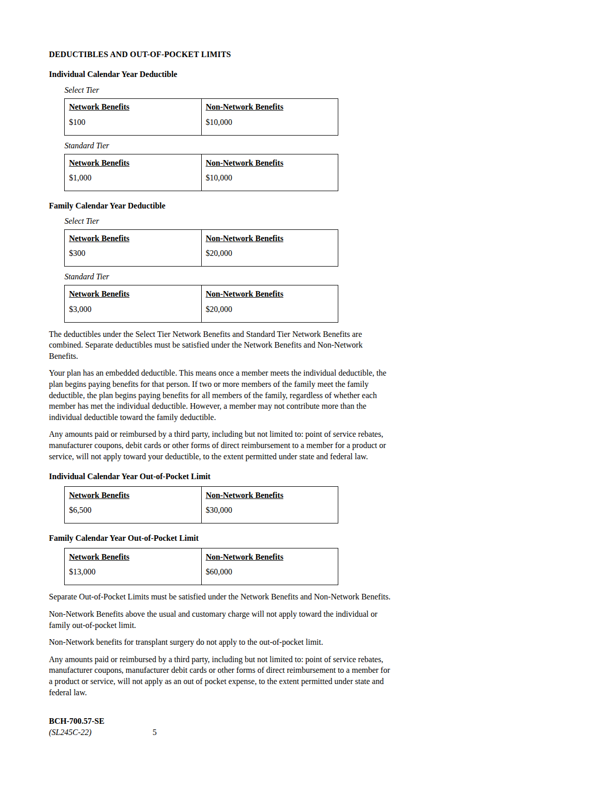DEDUCTIBLES AND OUT-OF-POCKET LIMITS
Individual Calendar Year Deductible
Select Tier
| Network Benefits $100 | Non-Network Benefits $10,000 |
Standard Tier
| Network Benefits $1,000 | Non-Network Benefits $10,000 |
Family Calendar Year Deductible
Select Tier
| Network Benefits $300 | Non-Network Benefits $20,000 |
Standard Tier
| Network Benefits $3,000 | Non-Network Benefits $20,000 |
The deductibles under the Select Tier Network Benefits and Standard Tier Network Benefits are combined. Separate deductibles must be satisfied under the Network Benefits and Non-Network Benefits.
Your plan has an embedded deductible. This means once a member meets the individual deductible, the plan begins paying benefits for that person. If two or more members of the family meet the family deductible, the plan begins paying benefits for all members of the family, regardless of whether each member has met the individual deductible. However, a member may not contribute more than the individual deductible toward the family deductible.
Any amounts paid or reimbursed by a third party, including but not limited to: point of service rebates, manufacturer coupons, debit cards or other forms of direct reimbursement to a member for a product or service, will not apply toward your deductible, to the extent permitted under state and federal law.
Individual Calendar Year Out-of-Pocket Limit
| Network Benefits $6,500 | Non-Network Benefits $30,000 |
Family Calendar Year Out-of-Pocket Limit
| Network Benefits $13,000 | Non-Network Benefits $60,000 |
Separate Out-of-Pocket Limits must be satisfied under the Network Benefits and Non-Network Benefits.
Non-Network Benefits above the usual and customary charge will not apply toward the individual or family out-of-pocket limit.
Non-Network benefits for transplant surgery do not apply to the out-of-pocket limit.
Any amounts paid or reimbursed by a third party, including but not limited to: point of service rebates, manufacturer coupons, manufacturer debit cards or other forms of direct reimbursement to a member for a product or service, will not apply as an out of pocket expense, to the extent permitted under state and federal law.
BCH-700.57-SE
(SL245C-22) 5